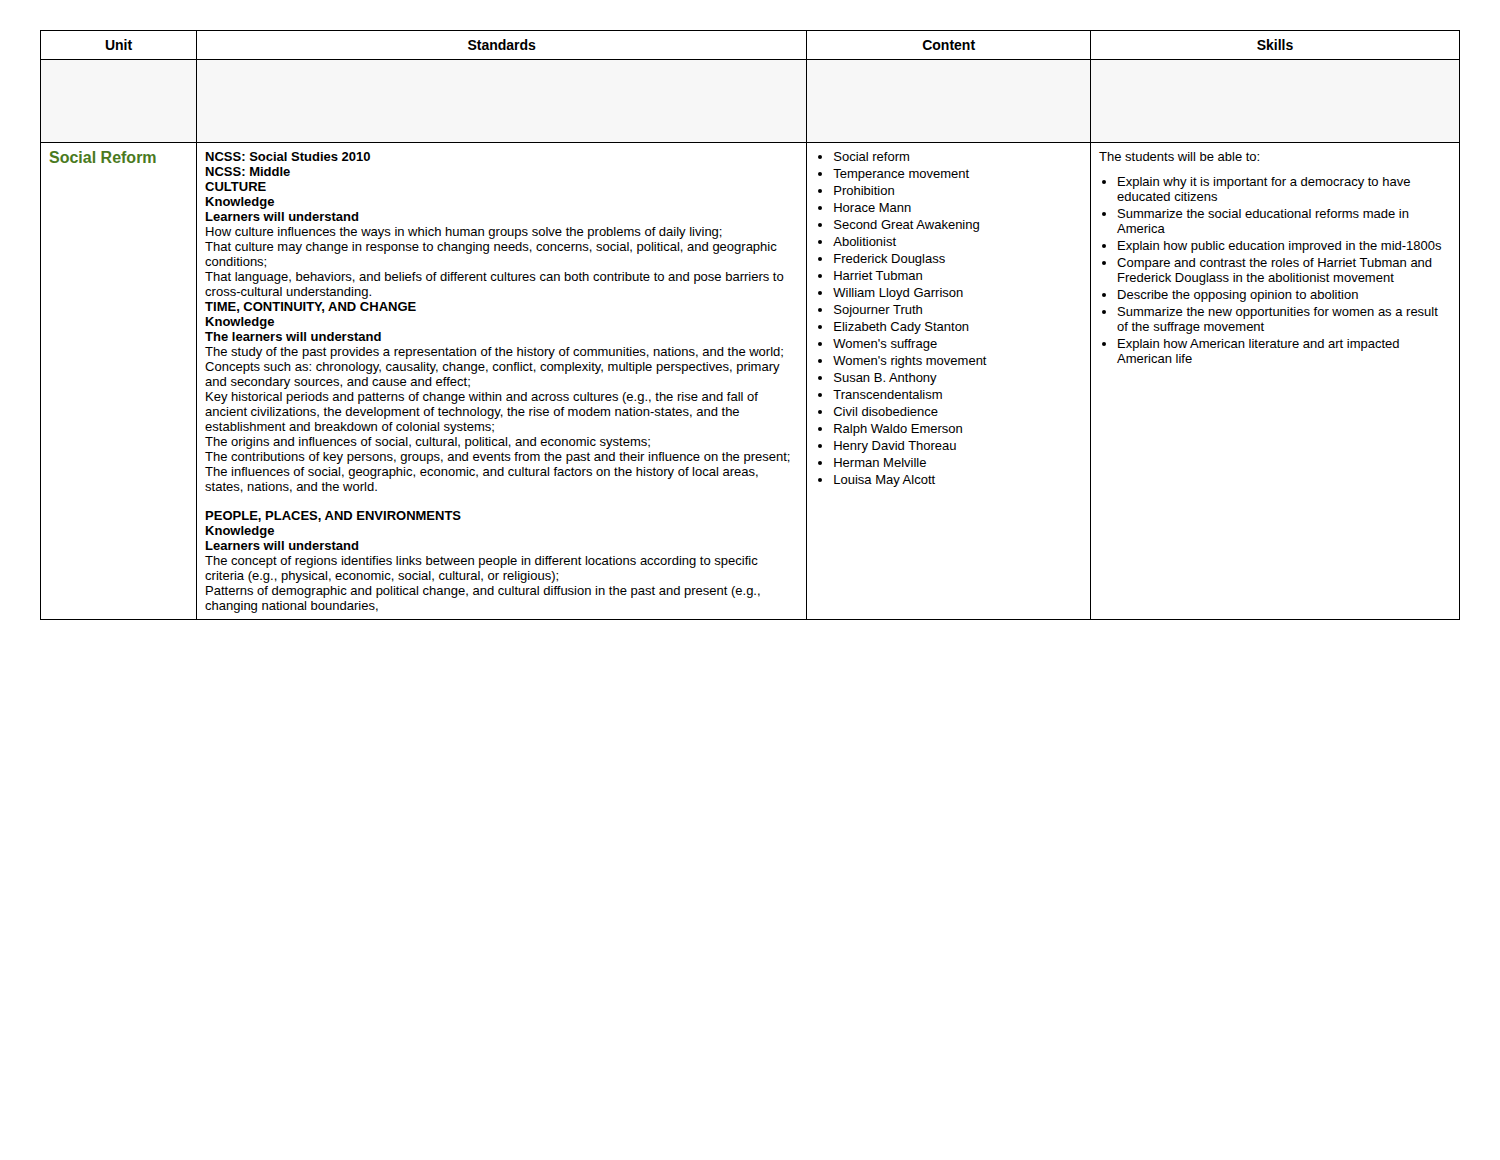| Unit | Standards | Content | Skills |
| --- | --- | --- | --- |
| Social Reform | NCSS: Social Studies 2010 NCSS: Middle CULTURE Knowledge Learners will understand How culture influences the ways in which human groups solve the problems of daily living; That culture may change in response to changing needs, concerns, social, political, and geographic conditions; That language, behaviors, and beliefs of different cultures can both contribute to and pose barriers to cross-cultural understanding. TIME, CONTINUITY, AND CHANGE Knowledge The learners will understand The study of the past provides a representation of the history of communities, nations, and the world; Concepts such as: chronology, causality, change, conflict, complexity, multiple perspectives, primary and secondary sources, and cause and effect; Key historical periods and patterns of change within and across cultures (e.g., the rise and fall of ancient civilizations, the development of technology, the rise of modem nation-states, and the establishment and breakdown of colonial systems; The origins and influences of social, cultural, political, and economic systems; The contributions of key persons, groups, and events from the past and their influence on the present; The influences of social, geographic, economic, and cultural factors on the history of local areas, states, nations, and the world. PEOPLE, PLACES, AND ENVIRONMENTS Knowledge Learners will understand The concept of regions identifies links between people in different locations according to specific criteria (e.g., physical, economic, social, cultural, or religious); Patterns of demographic and political change, and cultural diffusion in the past and present (e.g., changing national boundaries, | Social reform Temperance movement Prohibition Horace Mann Second Great Awakening Abolitionist Frederick Douglass Harriet Tubman William Lloyd Garrison Sojourner Truth Elizabeth Cady Stanton Women's suffrage Women's rights movement Susan B. Anthony Transcendentalism Civil disobedience Ralph Waldo Emerson Henry David Thoreau Herman Melville Louisa May Alcott | The students will be able to: Explain why it is important for a democracy to have educated citizens Summarize the social educational reforms made in America Explain how public education improved in the mid-1800s Compare and contrast the roles of Harriet Tubman and Frederick Douglass in the abolitionist movement Describe the opposing opinion to abolition Summarize the new opportunities for women as a result of the suffrage movement Explain how American literature and art impacted American life |